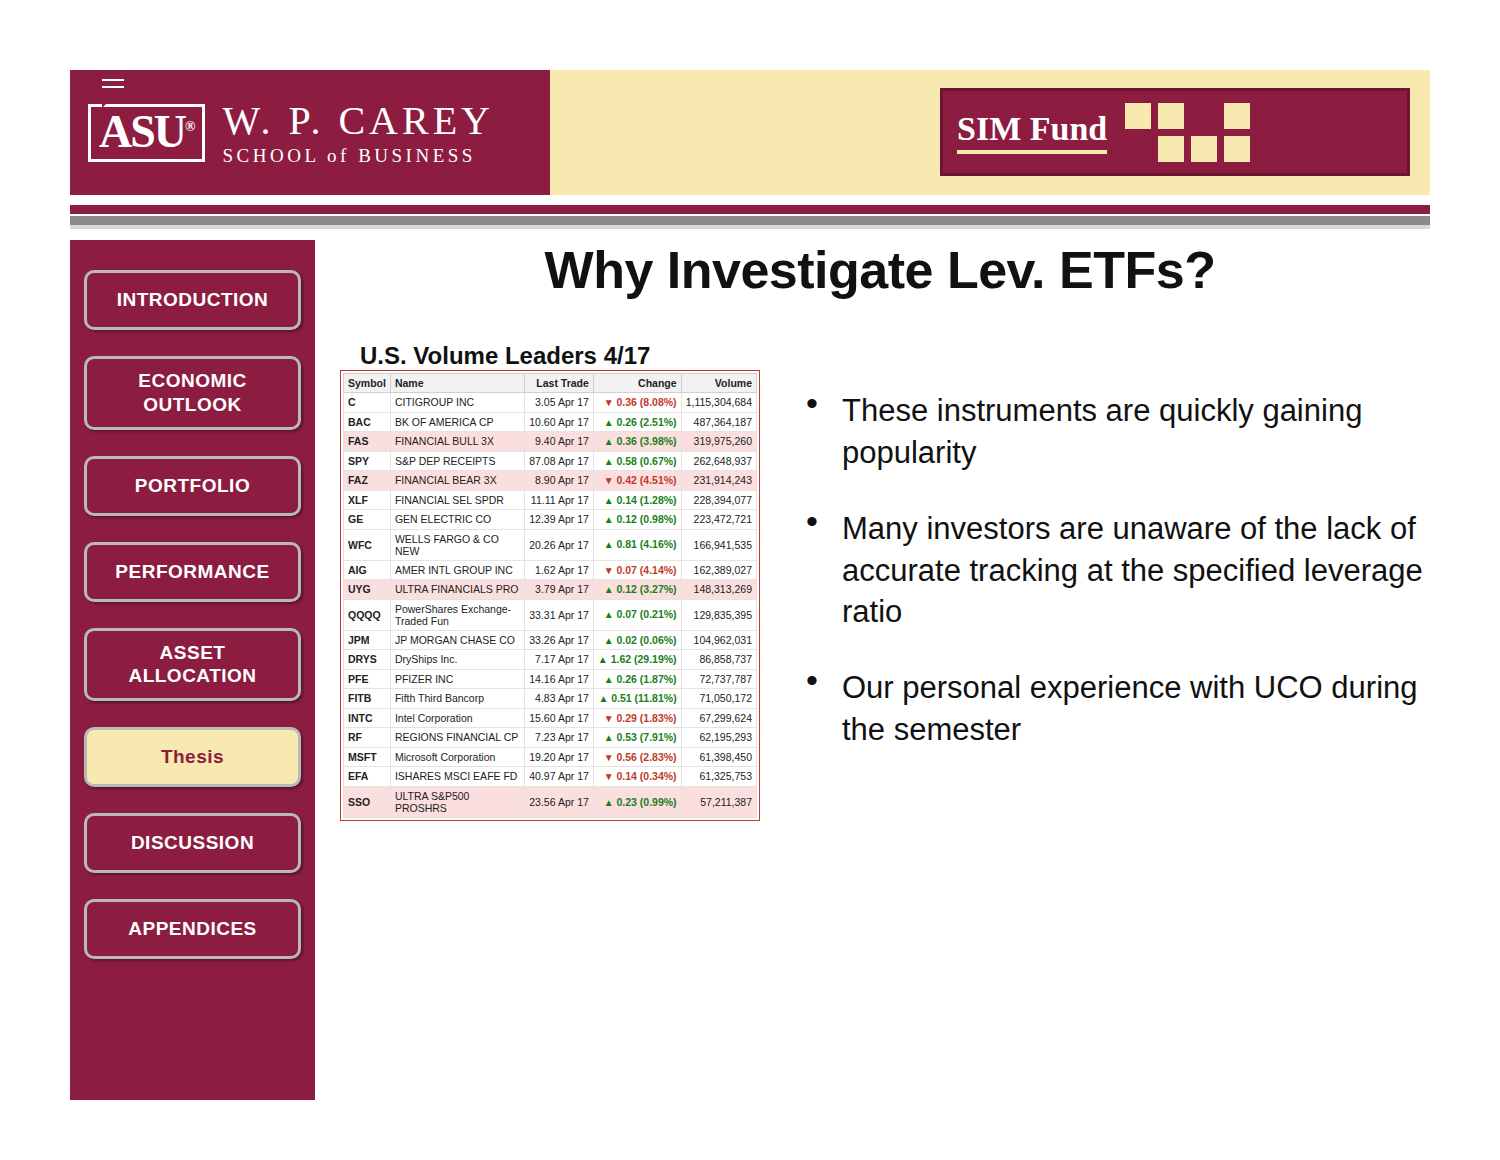ASU®
W. P. CAREY
SCHOOL of BUSINESS
SIM Fund
INTRODUCTION
ECONOMIC
OUTLOOK
PORTFOLIO
PERFORMANCE
ASSET
ALLOCATION
Thesis
DISCUSSION
APPENDICES
Why Investigate Lev. ETFs?
U.S. Volume Leaders 4/17
| Symbol | Name | Last Trade | Change | Volume |
| --- | --- | --- | --- | --- |
| C | CITIGROUP INC | 3.05 Apr 17 | ▼ 0.36 (8.08%) | 1,115,304,684 |
| BAC | BK OF AMERICA CP | 10.60 Apr 17 | ▲ 0.26 (2.51%) | 487,364,187 |
| FAS | FINANCIAL BULL 3X | 9.40 Apr 17 | ▲ 0.36 (3.98%) | 319,975,260 |
| SPY | S&P DEP RECEIPTS | 87.08 Apr 17 | ▲ 0.58 (0.67%) | 262,648,937 |
| FAZ | FINANCIAL BEAR 3X | 8.90 Apr 17 | ▼ 0.42 (4.51%) | 231,914,243 |
| XLF | FINANCIAL SEL SPDR | 11.11 Apr 17 | ▲ 0.14 (1.28%) | 228,394,077 |
| GE | GEN ELECTRIC CO | 12.39 Apr 17 | ▲ 0.12 (0.98%) | 223,472,721 |
| WFC | WELLS FARGO & CO NEW | 20.26 Apr 17 | ▲ 0.81 (4.16%) | 166,941,535 |
| AIG | AMER INTL GROUP INC | 1.62 Apr 17 | ▼ 0.07 (4.14%) | 162,389,027 |
| UYG | ULTRA FINANCIALS PRO | 3.79 Apr 17 | ▲ 0.12 (3.27%) | 148,313,269 |
| QQQQ | PowerShares Exchange-Traded Fun | 33.31 Apr 17 | ▲ 0.07 (0.21%) | 129,835,395 |
| JPM | JP MORGAN CHASE CO | 33.26 Apr 17 | ▲ 0.02 (0.06%) | 104,962,031 |
| DRYS | DryShips Inc. | 7.17 Apr 17 | ▲ 1.62 (29.19%) | 86,858,737 |
| PFE | PFIZER INC | 14.16 Apr 17 | ▲ 0.26 (1.87%) | 72,737,787 |
| FITB | Fifth Third Bancorp | 4.83 Apr 17 | ▲ 0.51 (11.81%) | 71,050,172 |
| INTC | Intel Corporation | 15.60 Apr 17 | ▼ 0.29 (1.83%) | 67,299,624 |
| RF | REGIONS FINANCIAL CP | 7.23 Apr 17 | ▲ 0.53 (7.91%) | 62,195,293 |
| MSFT | Microsoft Corporation | 19.20 Apr 17 | ▼ 0.56 (2.83%) | 61,398,450 |
| EFA | ISHARES MSCI EAFE FD | 40.97 Apr 17 | ▼ 0.14 (0.34%) | 61,325,753 |
| SSO | ULTRA S&P500 PROSHRS | 23.56 Apr 17 | ▲ 0.23 (0.99%) | 57,211,387 |
These instruments are quickly gaining popularity
Many investors are unaware of the lack of accurate tracking at the specified leverage ratio
Our personal experience with UCO during the semester